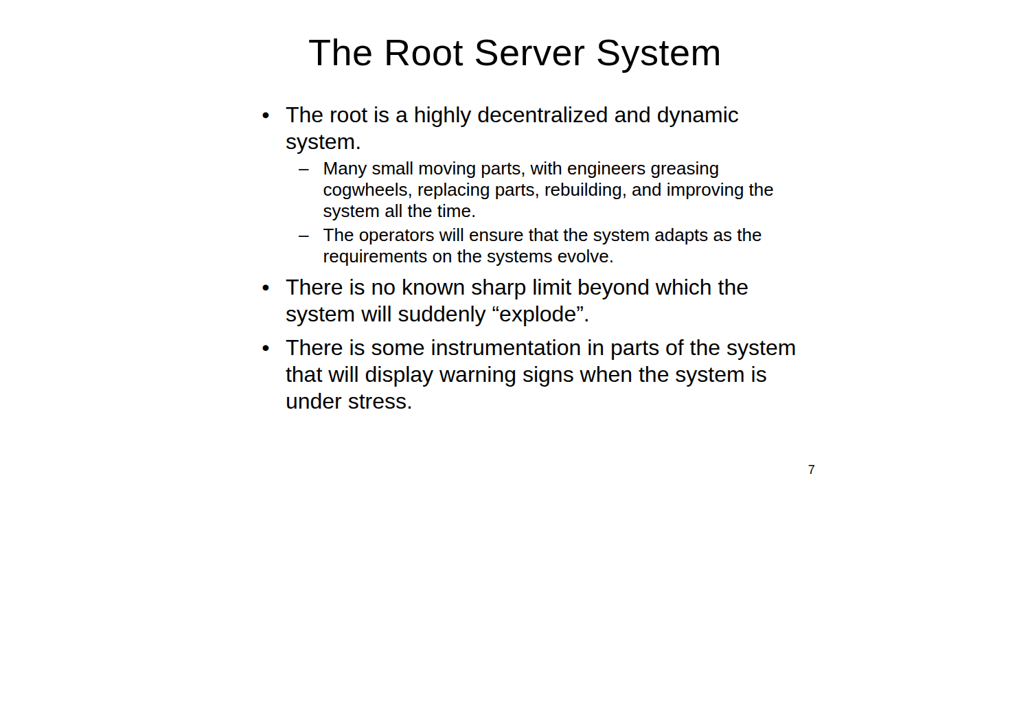The Root Server System
The root is a highly decentralized and dynamic system.
Many small moving parts, with engineers greasing cogwheels, replacing parts, rebuilding, and improving the system all the time.
The operators will ensure that the system adapts as the requirements on the systems evolve.
There is no known sharp limit beyond which the system will suddenly “explode”.
There is some instrumentation in parts of the system that will display warning signs when the system is under stress.
7